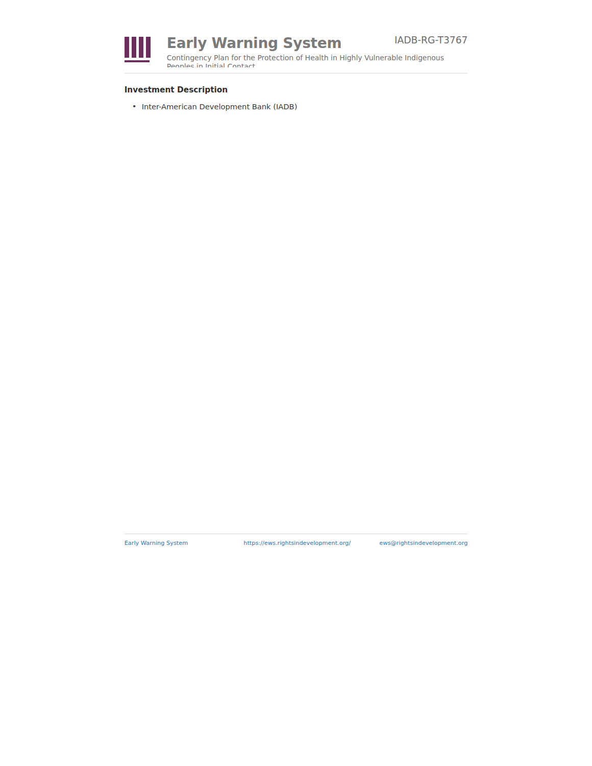Early Warning System
Contingency Plan for the Protection of Health in Highly Vulnerable Indigenous Peoples in Initial Contact
IADB-RG-T3767
Investment Description
Inter-American Development Bank (IADB)
Early Warning System
https://ews.rightsindevelopment.org/
ews@rightsindevelopment.org